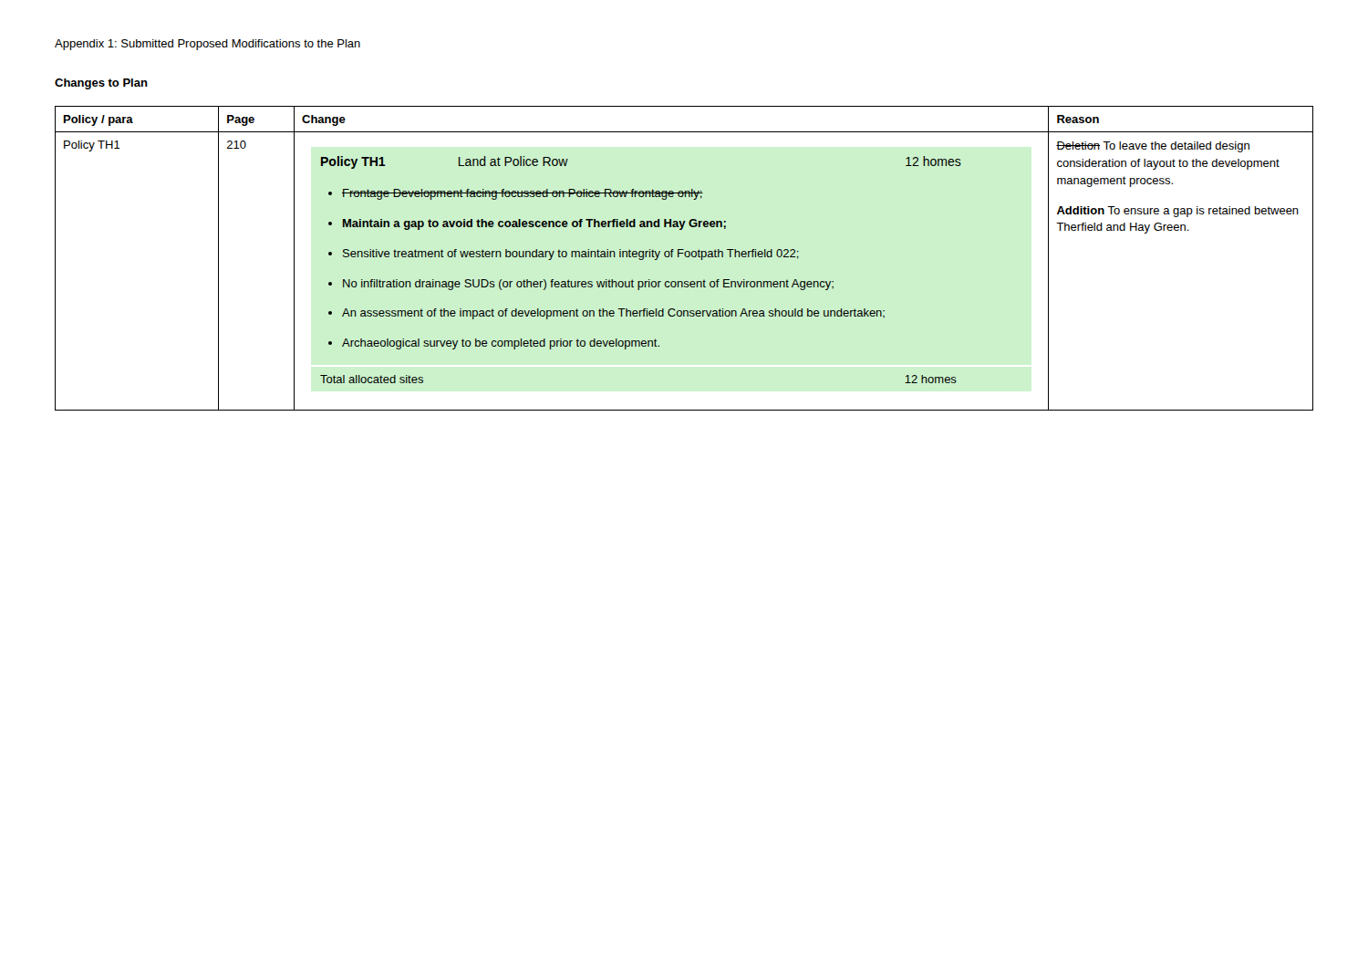Appendix 1: Submitted Proposed Modifications to the Plan
Changes to Plan
| Policy / para | Page | Change | Reason |
| --- | --- | --- | --- |
| Policy TH1 | 210 | / Policy TH1 / Land at Police Row / 12 homes / Frontage Development facing focussed on Police Row frontage only; Maintain a gap to avoid the coalescence of Therfield and Hay Green; Sensitive treatment of western boundary to maintain integrity of Footpath Therfield 022; No infiltration drainage SUDs (or other) features without prior consent of Environment Agency; An assessment of the impact of development on the Therfield Conservation Area should be undertaken; Archaeological survey to be completed prior to development. / Total allocated sites / 12 homes / | Deletion To leave the detailed design consideration of layout to the development management process. Addition To ensure a gap is retained between Therfield and Hay Green. |